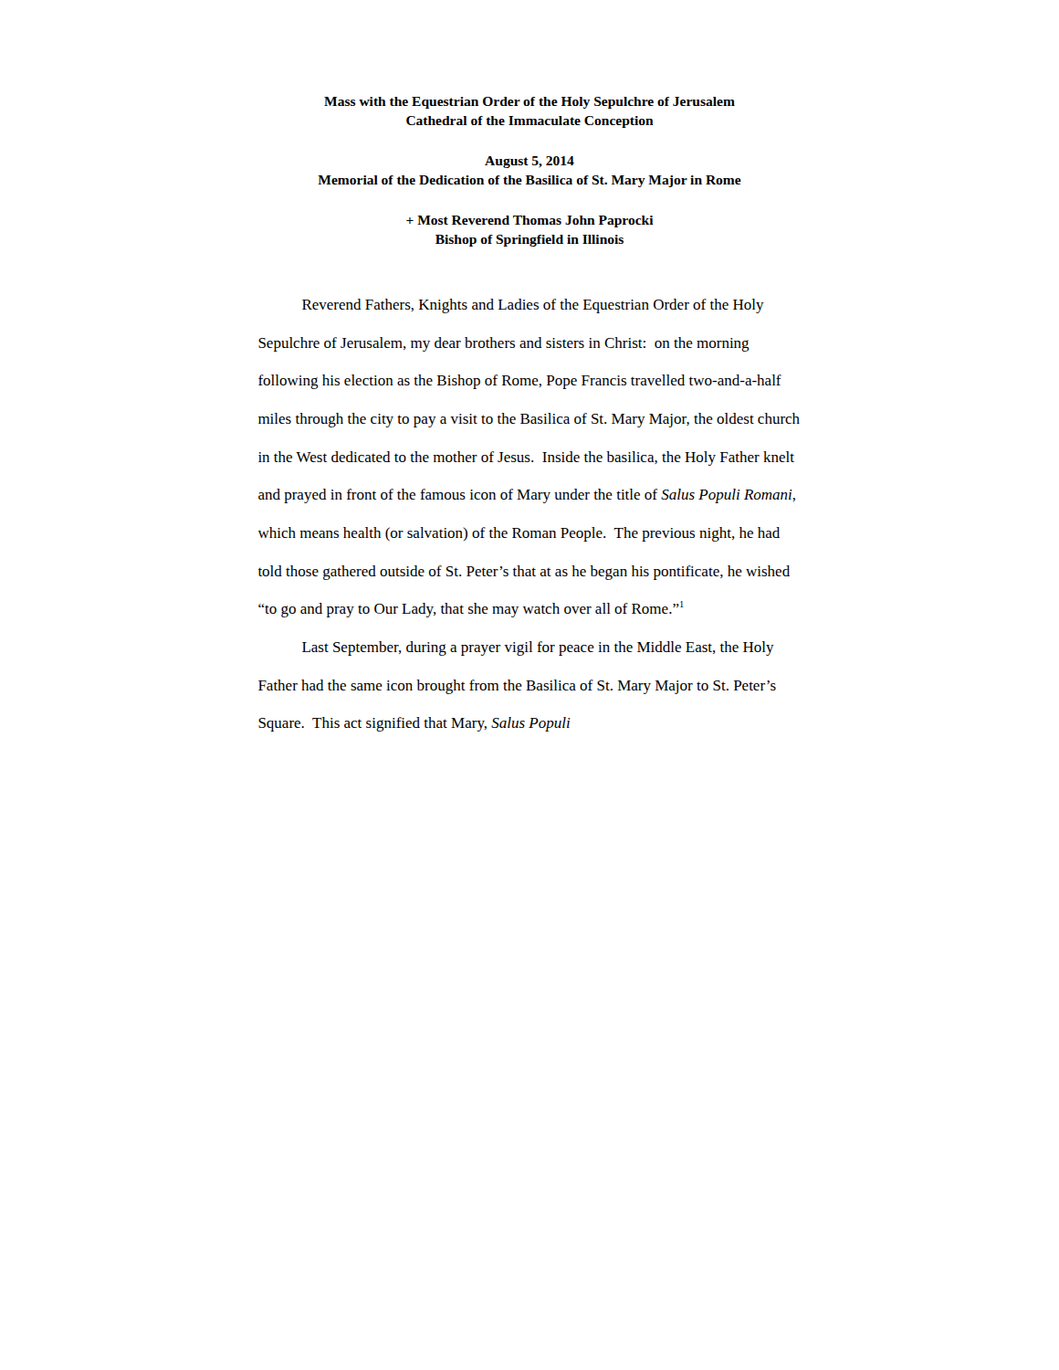Mass with the Equestrian Order of the Holy Sepulchre of Jerusalem
Cathedral of the Immaculate Conception
August 5, 2014
Memorial of the Dedication of the Basilica of St. Mary Major in Rome
+ Most Reverend Thomas John Paprocki
Bishop of Springfield in Illinois
Reverend Fathers, Knights and Ladies of the Equestrian Order of the Holy Sepulchre of Jerusalem, my dear brothers and sisters in Christ: on the morning following his election as the Bishop of Rome, Pope Francis travelled two-and-a-half miles through the city to pay a visit to the Basilica of St. Mary Major, the oldest church in the West dedicated to the mother of Jesus. Inside the basilica, the Holy Father knelt and prayed in front of the famous icon of Mary under the title of Salus Populi Romani, which means health (or salvation) of the Roman People. The previous night, he had told those gathered outside of St. Peter’s that at as he began his pontificate, he wished “to go and pray to Our Lady, that she may watch over all of Rome.”1
Last September, during a prayer vigil for peace in the Middle East, the Holy Father had the same icon brought from the Basilica of St. Mary Major to St. Peter’s Square. This act signified that Mary, Salus Populi